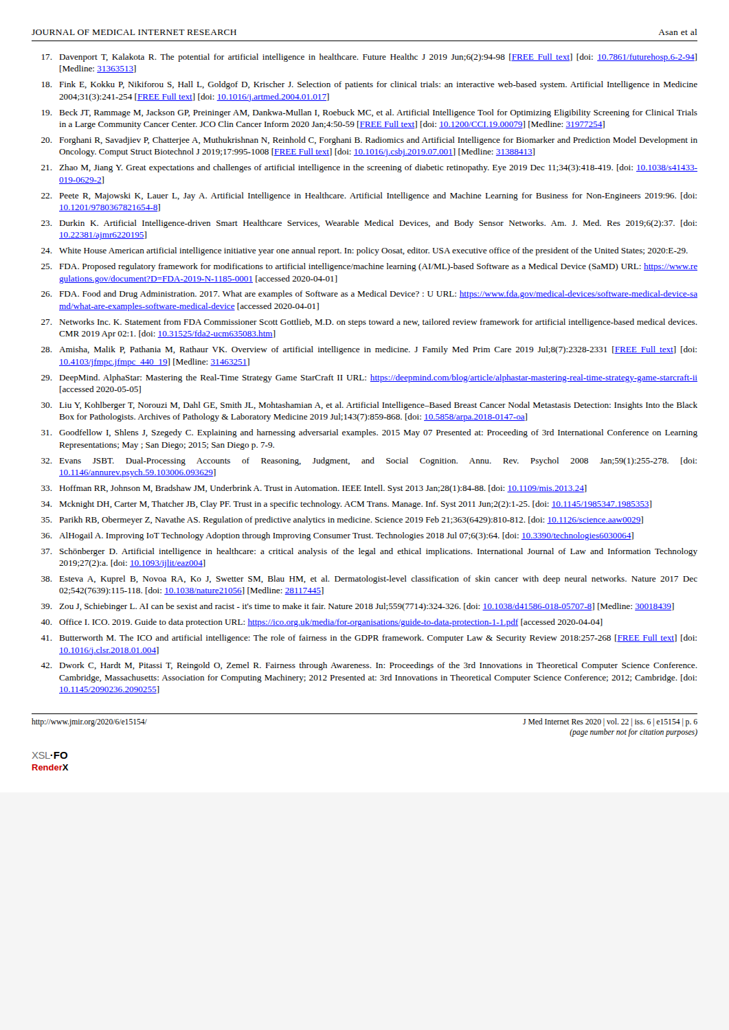Journal of Medical Internet Research
Asan et al
17. Davenport T, Kalakota R. The potential for artificial intelligence in healthcare. Future Healthc J 2019 Jun;6(2):94-98 [FREE Full text] [doi: 10.7861/futurehosp.6-2-94] [Medline: 31363513]
18. Fink E, Kokku P, Nikiforou S, Hall L, Goldgof D, Krischer J. Selection of patients for clinical trials: an interactive web-based system. Artificial Intelligence in Medicine 2004;31(3):241-254 [FREE Full text] [doi: 10.1016/j.artmed.2004.01.017]
19. Beck JT, Rammage M, Jackson GP, Preininger AM, Dankwa-Mullan I, Roebuck MC, et al. Artificial Intelligence Tool for Optimizing Eligibility Screening for Clinical Trials in a Large Community Cancer Center. JCO Clin Cancer Inform 2020 Jan;4:50-59 [FREE Full text] [doi: 10.1200/CCI.19.00079] [Medline: 31977254]
20. Forghani R, Savadjiev P, Chatterjee A, Muthukrishnan N, Reinhold C, Forghani B. Radiomics and Artificial Intelligence for Biomarker and Prediction Model Development in Oncology. Comput Struct Biotechnol J 2019;17:995-1008 [FREE Full text] [doi: 10.1016/j.csbj.2019.07.001] [Medline: 31388413]
21. Zhao M, Jiang Y. Great expectations and challenges of artificial intelligence in the screening of diabetic retinopathy. Eye 2019 Dec 11;34(3):418-419. [doi: 10.1038/s41433-019-0629-2]
22. Peete R, Majowski K, Lauer L, Jay A. Artificial Intelligence in Healthcare. Artificial Intelligence and Machine Learning for Business for Non-Engineers 2019:96. [doi: 10.1201/9780367821654-8]
23. Durkin K. Artificial Intelligence-driven Smart Healthcare Services, Wearable Medical Devices, and Body Sensor Networks. Am. J. Med. Res 2019;6(2):37. [doi: 10.22381/ajmr6220195]
24. White House American artificial intelligence initiative year one annual report. In: policy Oosat, editor. USA executive office of the president of the United States; 2020:E-29.
25. FDA. Proposed regulatory framework for modifications to artificial intelligence/machine learning (AI/ML)-based Software as a Medical Device (SaMD) URL: https://www.regulations.gov/document?D=FDA-2019-N-1185-0001 [accessed 2020-04-01]
26. FDA. Food and Drug Administration. 2017. What are examples of Software as a Medical Device? : U URL: https://www.fda.gov/medical-devices/software-medical-device-samd/what-are-examples-software-medical-device [accessed 2020-04-01]
27. Networks Inc. K. Statement from FDA Commissioner Scott Gottlieb, M.D. on steps toward a new, tailored review framework for artificial intelligence-based medical devices. CMR 2019 Apr 02:1. [doi: 10.31525/fda2-ucm635083.htm]
28. Amisha, Malik P, Pathania M, Rathaur VK. Overview of artificial intelligence in medicine. J Family Med Prim Care 2019 Jul;8(7):2328-2331 [FREE Full text] [doi: 10.4103/jfmpc.jfmpc_440_19] [Medline: 31463251]
29. DeepMind. AlphaStar: Mastering the Real-Time Strategy Game StarCraft II URL: https://deepmind.com/blog/article/alphastar-mastering-real-time-strategy-game-starcraft-ii [accessed 2020-05-05]
30. Liu Y, Kohlberger T, Norouzi M, Dahl GE, Smith JL, Mohtashamian A, et al. Artificial Intelligence–Based Breast Cancer Nodal Metastasis Detection: Insights Into the Black Box for Pathologists. Archives of Pathology & Laboratory Medicine 2019 Jul;143(7):859-868. [doi: 10.5858/arpa.2018-0147-oa]
31. Goodfellow I, Shlens J, Szegedy C. Explaining and harnessing adversarial examples. 2015 May 07 Presented at: Proceeding of 3rd International Conference on Learning Representations; May ; San Diego; 2015; San Diego p. 7-9.
32. Evans JSBT. Dual-Processing Accounts of Reasoning, Judgment, and Social Cognition. Annu. Rev. Psychol 2008 Jan;59(1):255-278. [doi: 10.1146/annurev.psych.59.103006.093629]
33. Hoffman RR, Johnson M, Bradshaw JM, Underbrink A. Trust in Automation. IEEE Intell. Syst 2013 Jan;28(1):84-88. [doi: 10.1109/mis.2013.24]
34. Mcknight DH, Carter M, Thatcher JB, Clay PF. Trust in a specific technology. ACM Trans. Manage. Inf. Syst 2011 Jun;2(2):1-25. [doi: 10.1145/1985347.1985353]
35. Parikh RB, Obermeyer Z, Navathe AS. Regulation of predictive analytics in medicine. Science 2019 Feb 21;363(6429):810-812. [doi: 10.1126/science.aaw0029]
36. AlHogail A. Improving IoT Technology Adoption through Improving Consumer Trust. Technologies 2018 Jul 07;6(3):64. [doi: 10.3390/technologies6030064]
37. Schönberger D. Artificial intelligence in healthcare: a critical analysis of the legal and ethical implications. International Journal of Law and Information Technology 2019;27(2):a. [doi: 10.1093/ijlit/eaz004]
38. Esteva A, Kuprel B, Novoa RA, Ko J, Swetter SM, Blau HM, et al. Dermatologist-level classification of skin cancer with deep neural networks. Nature 2017 Dec 02;542(7639):115-118. [doi: 10.1038/nature21056] [Medline: 28117445]
39. Zou J, Schiebinger L. AI can be sexist and racist - it's time to make it fair. Nature 2018 Jul;559(7714):324-326. [doi: 10.1038/d41586-018-05707-8] [Medline: 30018439]
40. Office I. ICO. 2019. Guide to data protection URL: https://ico.org.uk/media/for-organisations/guide-to-data-protection-1-1.pdf [accessed 2020-04-04]
41. Butterworth M. The ICO and artificial intelligence: The role of fairness in the GDPR framework. Computer Law & Security Review 2018:257-268 [FREE Full text] [doi: 10.1016/j.clsr.2018.01.004]
42. Dwork C, Hardt M, Pitassi T, Reingold O, Zemel R. Fairness through Awareness. In: Proceedings of the 3rd Innovations in Theoretical Computer Science Conference. Cambridge, Massachusetts: Association for Computing Machinery; 2012 Presented at: 3rd Innovations in Theoretical Computer Science Conference; 2012; Cambridge. [doi: 10.1145/2090236.2090255]
http://www.jmir.org/2020/6/e15154/
J Med Internet Res 2020 | vol. 22 | iss. 6 | e15154 | p. 6
(page number not for citation purposes)
XSL·FO
Render X